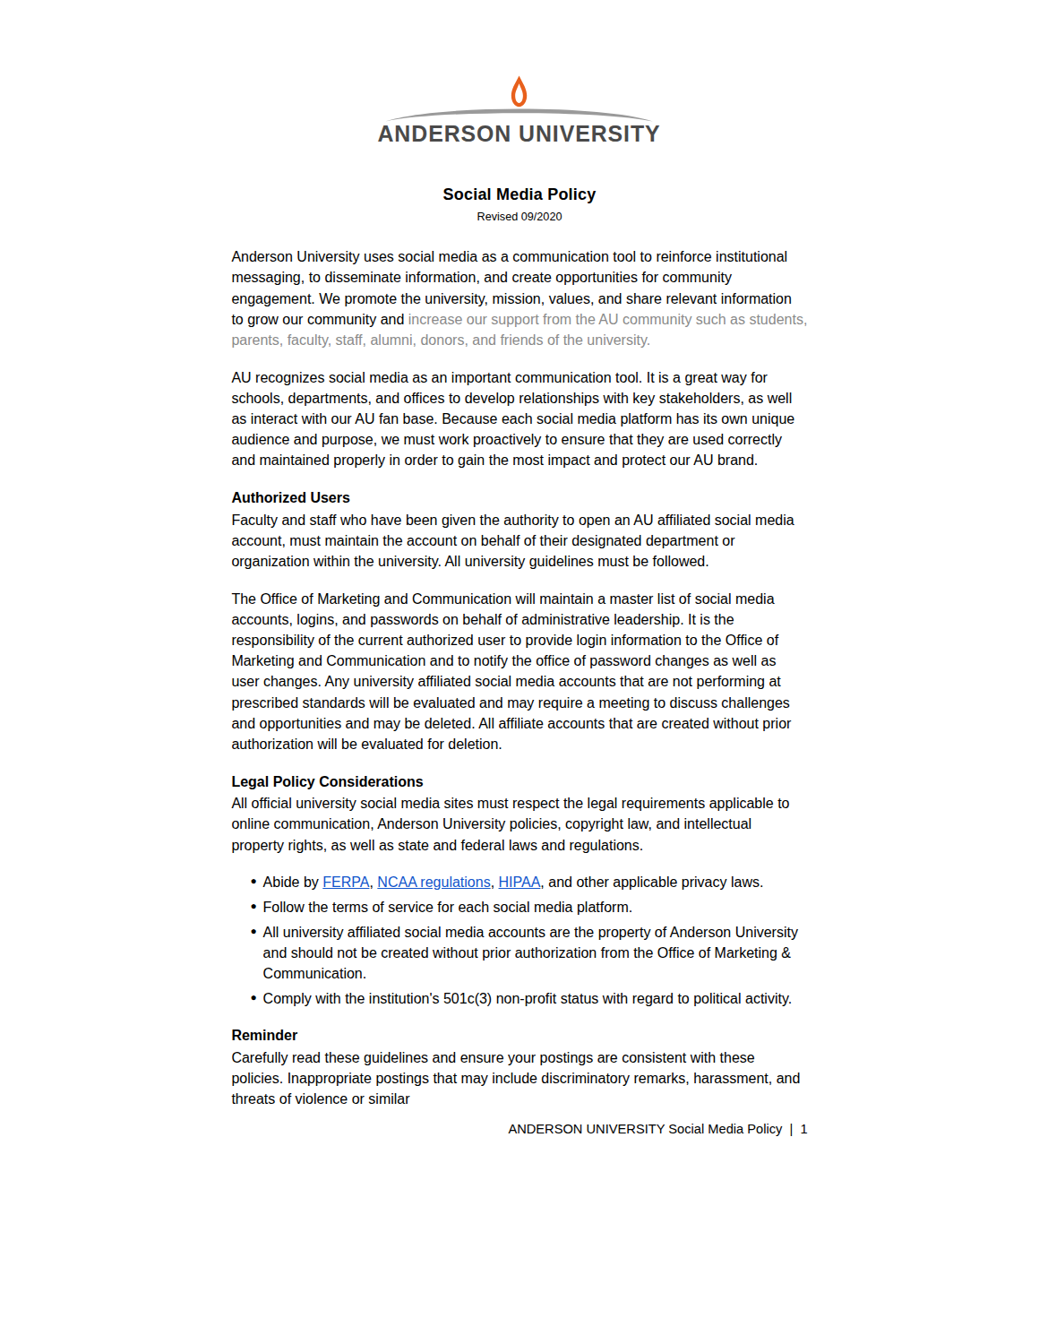ANDERSON UNIVERSITY
Social Media Policy
Revised 09/2020
Anderson University uses social media as a communication tool to reinforce institutional messaging, to disseminate information, and create opportunities for community engagement. We promote the university, mission, values, and share relevant information to grow our community and increase our support from the AU community such as students, parents, faculty, staff, alumni, donors, and friends of the university.
AU recognizes social media as an important communication tool. It is a great way for schools, departments, and offices to develop relationships with key stakeholders, as well as interact with our AU fan base. Because each social media platform has its own unique audience and purpose, we must work proactively to ensure that they are used correctly and maintained properly in order to gain the most impact and protect our AU brand.
Authorized Users
Faculty and staff who have been given the authority to open an AU affiliated social media account, must maintain the account on behalf of their designated department or organization within the university. All university guidelines must be followed.
The Office of Marketing and Communication will maintain a master list of social media accounts, logins, and passwords on behalf of administrative leadership. It is the responsibility of the current authorized user to provide login information to the Office of Marketing and Communication and to notify the office of password changes as well as user changes. Any university affiliated social media accounts that are not performing at prescribed standards will be evaluated and may require a meeting to discuss challenges and opportunities and may be deleted. All affiliate accounts that are created without prior authorization will be evaluated for deletion.
Legal Policy Considerations
All official university social media sites must respect the legal requirements applicable to online communication, Anderson University policies, copyright law, and intellectual property rights, as well as state and federal laws and regulations.
Abide by FERPA, NCAA regulations, HIPAA, and other applicable privacy laws.
Follow the terms of service for each social media platform.
All university affiliated social media accounts are the property of Anderson University and should not be created without prior authorization from the Office of Marketing & Communication.
Comply with the institution's 501c(3) non-profit status with regard to political activity.
Reminder
Carefully read these guidelines and ensure your postings are consistent with these policies. Inappropriate postings that may include discriminatory remarks, harassment, and threats of violence or similar
ANDERSON UNIVERSITY Social Media Policy | 1